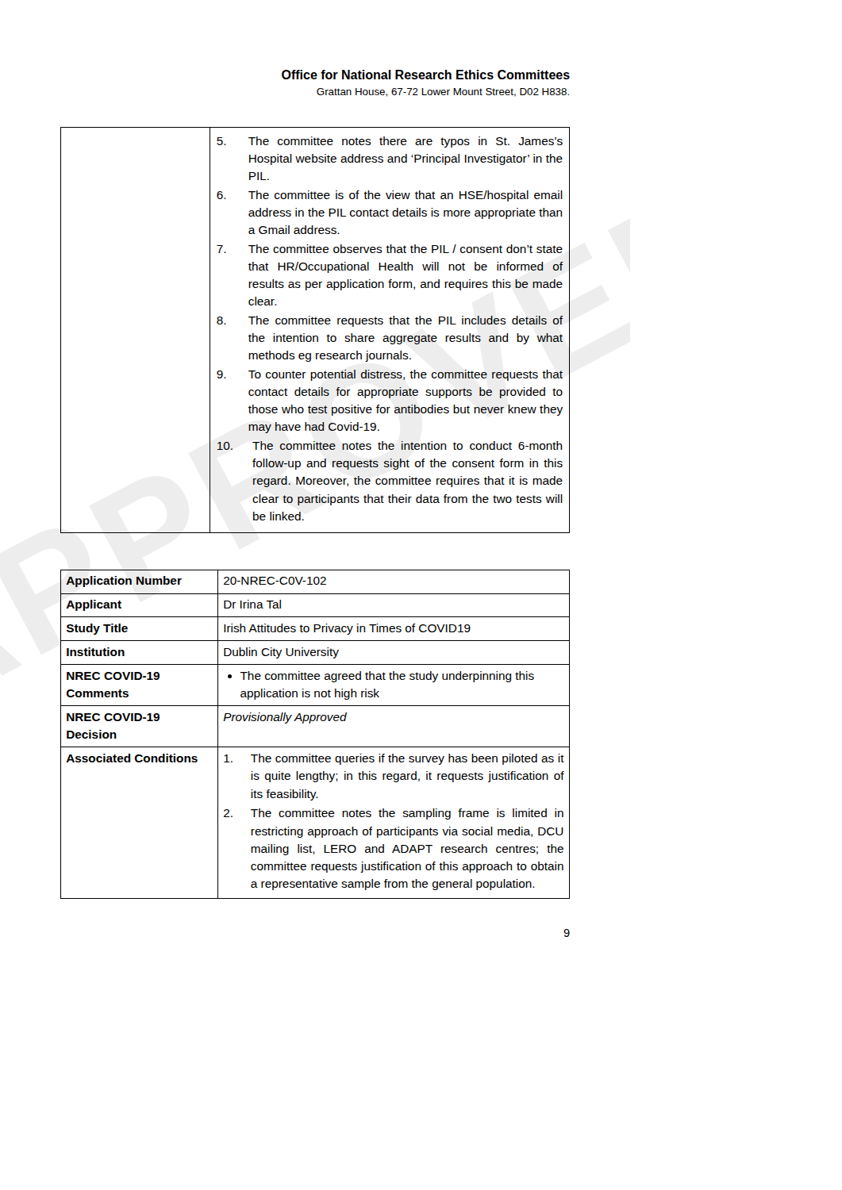APPROVED
Office for National Research Ethics Committees
Grattan House, 67-72 Lower Mount Street, D02 H838.
| | 5. The committee notes there are typos in St. James’s Hospital website address and ‘Principal Investigator’ in the PIL. 6. The committee is of the view that an HSE/hospital email address in the PIL contact details is more appropriate than a Gmail address. 7. The committee observes that the PIL / consent don’t state that HR/Occupational Health will not be informed of results as per application form, and requires this be made clear. 8. The committee requests that the PIL includes details of the intention to share aggregate results and by what methods eg research journals. 9. To counter potential distress, the committee requests that contact details for appropriate supports be provided to those who test positive for antibodies but never knew they may have had Covid-19. 10. The committee notes the intention to conduct 6-month follow-up and requests sight of the consent form in this regard. Moreover, the committee requires that it is made clear to participants that their data from the two tests will be linked. |
| Application Number | 20-NREC-C0V-102 |
| Applicant | Dr Irina Tal |
| Study Title | Irish Attitudes to Privacy in Times of COVID19 |
| Institution | Dublin City University |
| NREC COVID-19 Comments | The committee agreed that the study underpinning this application is not high risk |
| NREC COVID-19 Decision | Provisionally Approved |
| Associated Conditions | 1. The committee queries if the survey has been piloted as it is quite lengthy; in this regard, it requests justification of its feasibility. 2. The committee notes the sampling frame is limited in restricting approach of participants via social media, DCU mailing list, LERO and ADAPT research centres; the committee requests justification of this approach to obtain a representative sample from the general population. |
9